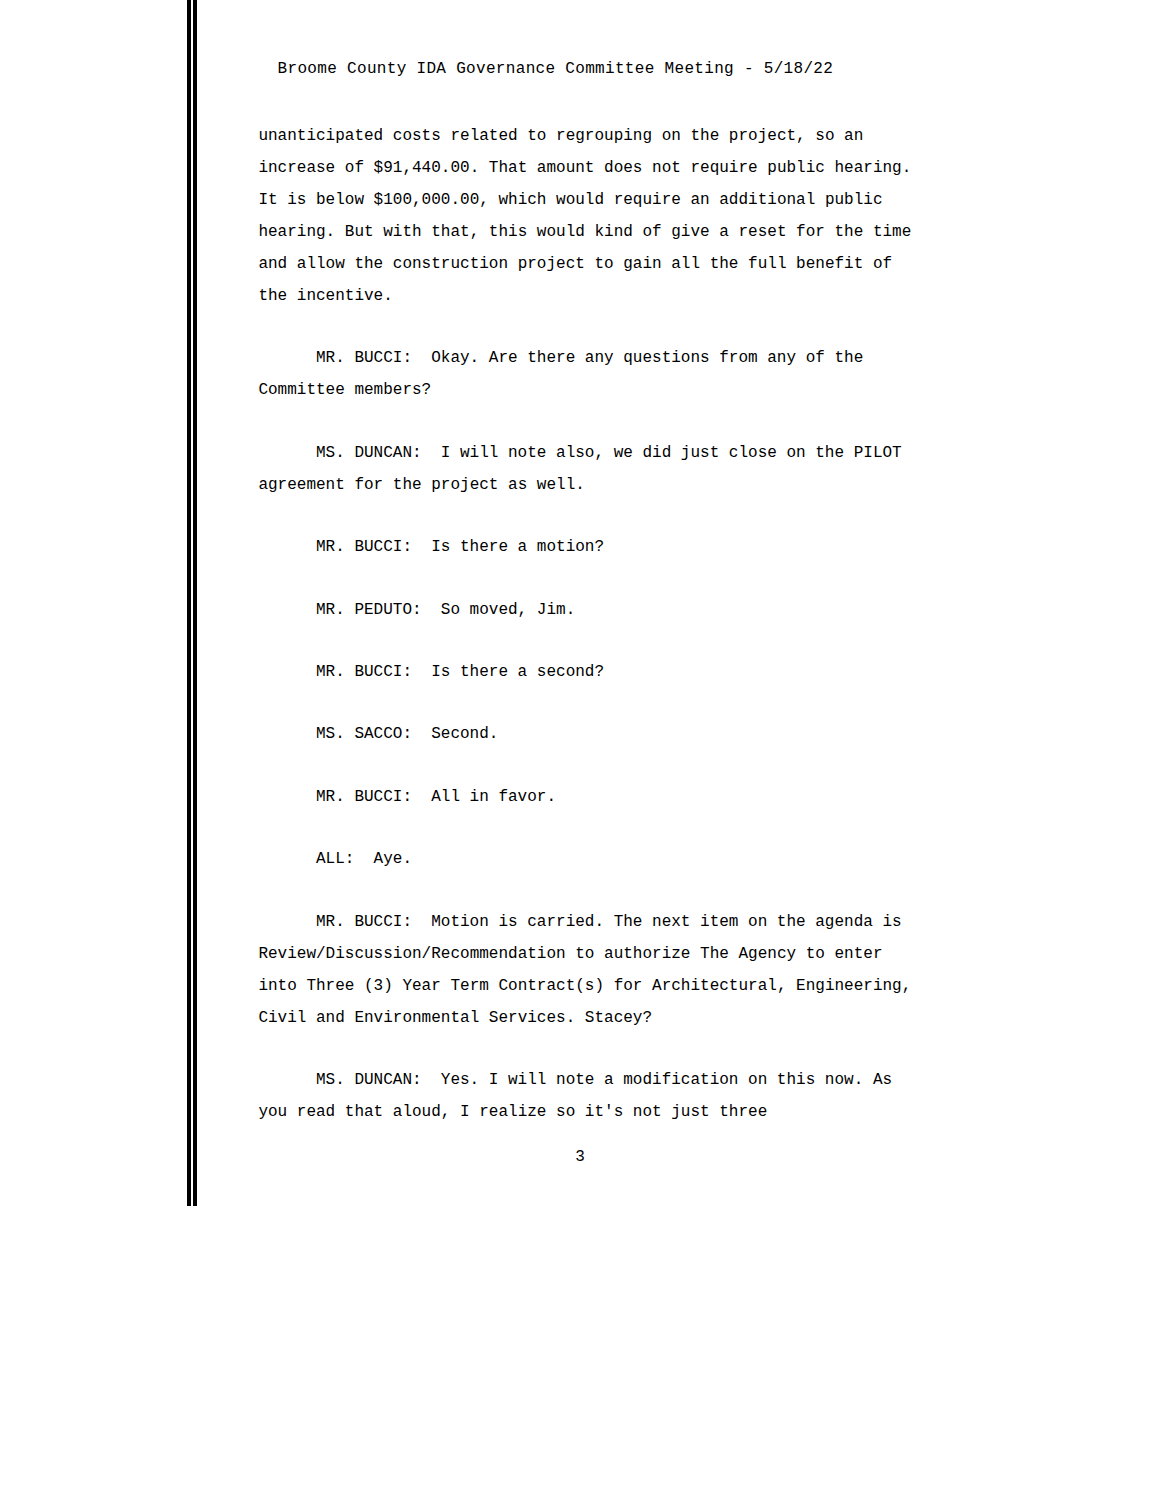Broome County IDA Governance Committee Meeting - 5/18/22
unanticipated costs related to regrouping on the project, so an increase of $91,440.00. That amount does not require public hearing. It is below $100,000.00, which would require an additional public hearing. But with that, this would kind of give a reset for the time and allow the construction project to gain all the full benefit of the incentive.
MR. BUCCI: Okay. Are there any questions from any of the Committee members?
MS. DUNCAN: I will note also, we did just close on the PILOT agreement for the project as well.
MR. BUCCI: Is there a motion?
MR. PEDUTO: So moved, Jim.
MR. BUCCI: Is there a second?
MS. SACCO: Second.
MR. BUCCI: All in favor.
ALL: Aye.
MR. BUCCI: Motion is carried. The next item on the agenda is Review/Discussion/Recommendation to authorize The Agency to enter into Three (3) Year Term Contract(s) for Architectural, Engineering, Civil and Environmental Services. Stacey?
MS. DUNCAN: Yes. I will note a modification on this now. As you read that aloud, I realize so it's not just three
3